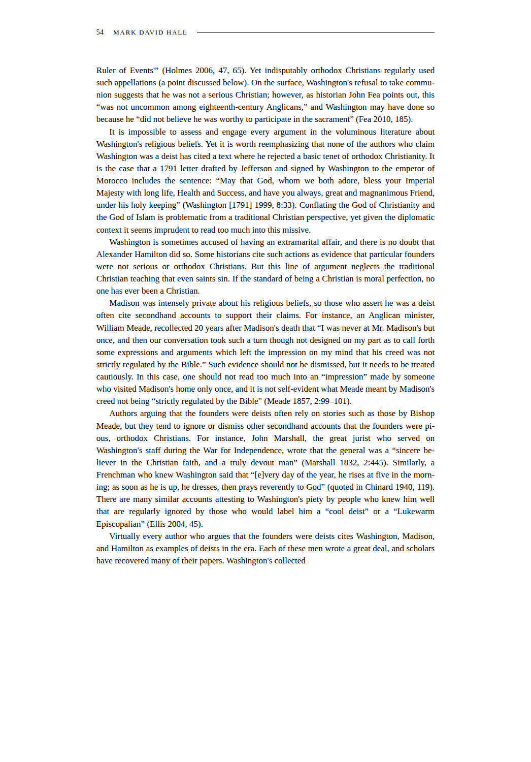54 Mark David Hall
Ruler of Events'” (Holmes 2006, 47, 65). Yet indisputably orthodox Christians regularly used such appellations (a point discussed below). On the surface, Washington's refusal to take communion suggests that he was not a serious Christian; however, as historian John Fea points out, this “was not uncommon among eighteenth-century Anglicans,” and Washington may have done so because he “did not believe he was worthy to participate in the sacrament” (Fea 2010, 185).
It is impossible to assess and engage every argument in the voluminous literature about Washington's religious beliefs. Yet it is worth reemphasizing that none of the authors who claim Washington was a deist has cited a text where he rejected a basic tenet of orthodox Christianity. It is the case that a 1791 letter drafted by Jefferson and signed by Washington to the emperor of Morocco includes the sentence: “May that God, whom we both adore, bless your Imperial Majesty with long life, Health and Success, and have you always, great and magnanimous Friend, under his holy keeping” (Washington [1791] 1999, 8:33). Conflating the God of Christianity and the God of Islam is problematic from a traditional Christian perspective, yet given the diplomatic context it seems imprudent to read too much into this missive.
Washington is sometimes accused of having an extramarital affair, and there is no doubt that Alexander Hamilton did so. Some historians cite such actions as evidence that particular founders were not serious or orthodox Christians. But this line of argument neglects the traditional Christian teaching that even saints sin. If the standard of being a Christian is moral perfection, no one has ever been a Christian.
Madison was intensely private about his religious beliefs, so those who assert he was a deist often cite secondhand accounts to support their claims. For instance, an Anglican minister, William Meade, recollected 20 years after Madison's death that “I was never at Mr. Madison's but once, and then our conversation took such a turn though not designed on my part as to call forth some expressions and arguments which left the impression on my mind that his creed was not strictly regulated by the Bible.” Such evidence should not be dismissed, but it needs to be treated cautiously. In this case, one should not read too much into an “impression” made by someone who visited Madison's home only once, and it is not self-evident what Meade meant by Madison's creed not being “strictly regulated by the Bible” (Meade 1857, 2:99–101).
Authors arguing that the founders were deists often rely on stories such as those by Bishop Meade, but they tend to ignore or dismiss other secondhand accounts that the founders were pious, orthodox Christians. For instance, John Marshall, the great jurist who served on Washington's staff during the War for Independence, wrote that the general was a “sincere believer in the Christian faith, and a truly devout man” (Marshall 1832, 2:445). Similarly, a Frenchman who knew Washington said that “[e]very day of the year, he rises at five in the morning; as soon as he is up, he dresses, then prays reverently to God” (quoted in Chinard 1940, 119). There are many similar accounts attesting to Washington's piety by people who knew him well that are regularly ignored by those who would label him a “cool deist” or a “Lukewarm Episcopalian” (Ellis 2004, 45).
Virtually every author who argues that the founders were deists cites Washington, Madison, and Hamilton as examples of deists in the era. Each of these men wrote a great deal, and scholars have recovered many of their papers. Washington's collected